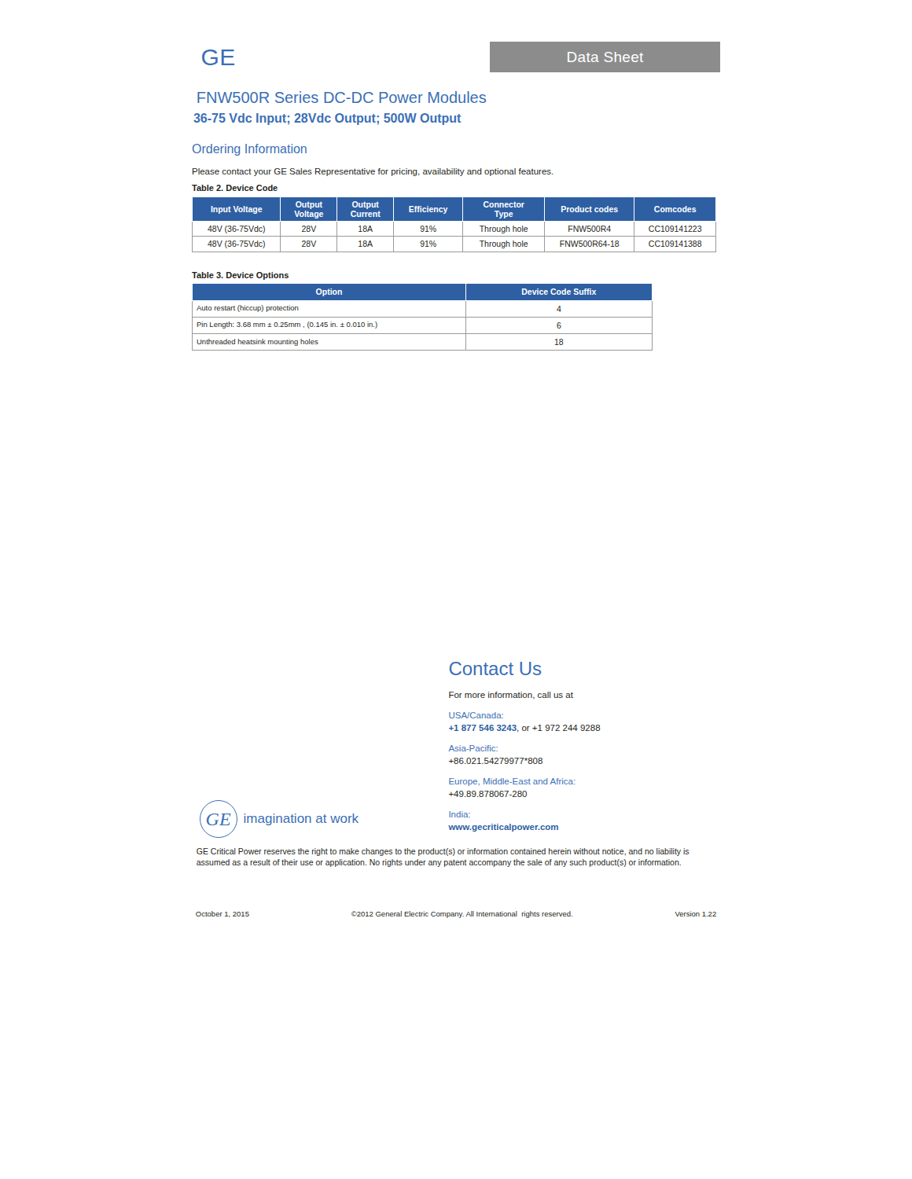GE
Data Sheet
FNW500R Series DC-DC Power Modules
36-75 Vdc Input; 28Vdc Output; 500W Output
Ordering Information
Please contact your GE Sales Representative for pricing, availability and optional features.
Table 2. Device Code
| Input Voltage | Output Voltage | Output Current | Efficiency | Connector Type | Product codes | Comcodes |
| --- | --- | --- | --- | --- | --- | --- |
| 48V (36-75Vdc) | 28V | 18A | 91% | Through hole | FNW500R4 | CC109141223 |
| 48V (36-75Vdc) | 28V | 18A | 91% | Through hole | FNW500R64-18 | CC109141388 |
Table 3. Device Options
| Option | Device Code Suffix |
| --- | --- |
| Auto restart (hiccup) protection | 4 |
| Pin Length: 3.68 mm ± 0.25mm , (0.145 in. ± 0.010 in.) | 6 |
| Unthreaded heatsink mounting holes | 18 |
GE
imagination at work
Contact Us
For more information, call us at
USA/Canada:
+1 877 546 3243, or +1 972 244 9288
Asia-Pacific:
+86.021.54279977*808
Europe, Middle-East and Africa:
+49.89.878067-280
India:
www.gecriticalpower.com
GE Critical Power reserves the right to make changes to the product(s) or information contained herein without notice, and no liability is assumed as a result of their use or application. No rights under any patent accompany the sale of any such product(s) or information.
October 1, 2015
©2012 General Electric Company. All International rights reserved.
Version 1.22